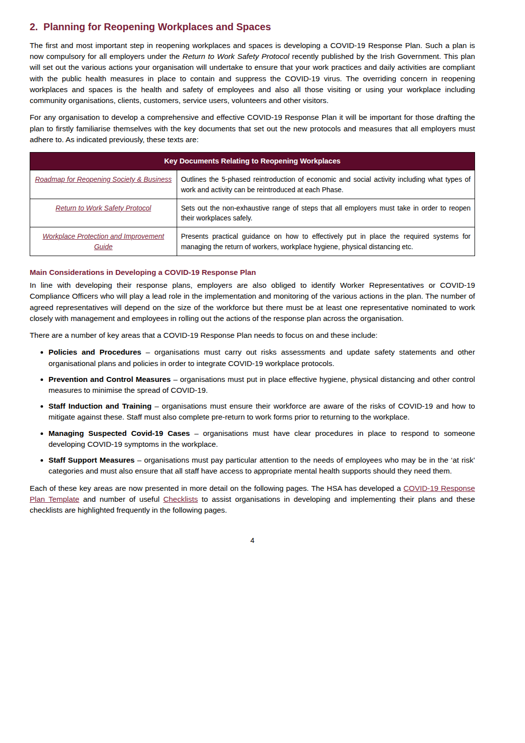2. Planning for Reopening Workplaces and Spaces
The first and most important step in reopening workplaces and spaces is developing a COVID-19 Response Plan. Such a plan is now compulsory for all employers under the Return to Work Safety Protocol recently published by the Irish Government. This plan will set out the various actions your organisation will undertake to ensure that your work practices and daily activities are compliant with the public health measures in place to contain and suppress the COVID-19 virus. The overriding concern in reopening workplaces and spaces is the health and safety of employees and also all those visiting or using your workplace including community organisations, clients, customers, service users, volunteers and other visitors.
For any organisation to develop a comprehensive and effective COVID-19 Response Plan it will be important for those drafting the plan to firstly familiarise themselves with the key documents that set out the new protocols and measures that all employers must adhere to. As indicated previously, these texts are:
| Key Documents Relating to Reopening Workplaces |
| --- |
| Roadmap for Reopening Society & Business | Outlines the 5-phased reintroduction of economic and social activity including what types of work and activity can be reintroduced at each Phase. |
| Return to Work Safety Protocol | Sets out the non-exhaustive range of steps that all employers must take in order to reopen their workplaces safely. |
| Workplace Protection and Improvement Guide | Presents practical guidance on how to effectively put in place the required systems for managing the return of workers, workplace hygiene, physical distancing etc. |
Main Considerations in Developing a COVID-19 Response Plan
In line with developing their response plans, employers are also obliged to identify Worker Representatives or COVID-19 Compliance Officers who will play a lead role in the implementation and monitoring of the various actions in the plan. The number of agreed representatives will depend on the size of the workforce but there must be at least one representative nominated to work closely with management and employees in rolling out the actions of the response plan across the organisation.
There are a number of key areas that a COVID-19 Response Plan needs to focus on and these include:
Policies and Procedures – organisations must carry out risks assessments and update safety statements and other organisational plans and policies in order to integrate COVID-19 workplace protocols.
Prevention and Control Measures – organisations must put in place effective hygiene, physical distancing and other control measures to minimise the spread of COVID-19.
Staff Induction and Training – organisations must ensure their workforce are aware of the risks of COVID-19 and how to mitigate against these. Staff must also complete pre-return to work forms prior to returning to the workplace.
Managing Suspected Covid-19 Cases – organisations must have clear procedures in place to respond to someone developing COVID-19 symptoms in the workplace.
Staff Support Measures – organisations must pay particular attention to the needs of employees who may be in the ‘at risk’ categories and must also ensure that all staff have access to appropriate mental health supports should they need them.
Each of these key areas are now presented in more detail on the following pages. The HSA has developed a COVID-19 Response Plan Template and number of useful Checklists to assist organisations in developing and implementing their plans and these checklists are highlighted frequently in the following pages.
4